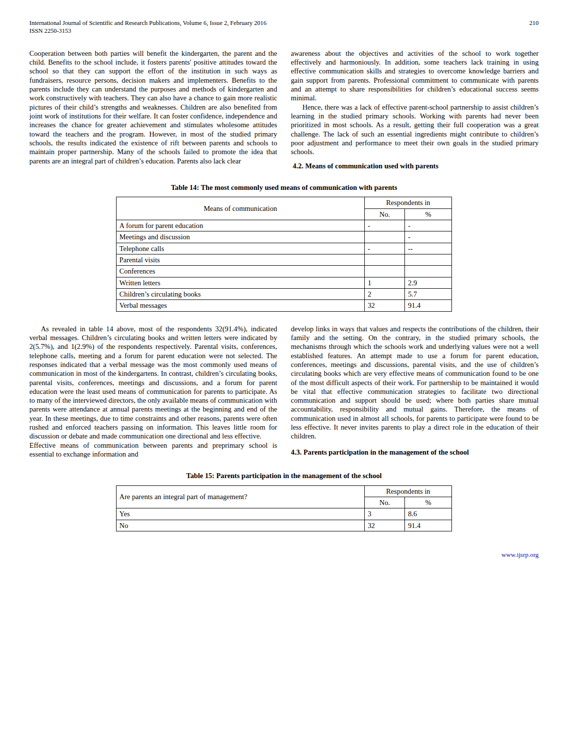International Journal of Scientific and Research Publications, Volume 6, Issue 2, February 2016
ISSN 2250-3153
210
Cooperation between both parties will benefit the kindergarten, the parent and the child. Benefits to the school include, it fosters parents' positive attitudes toward the school so that they can support the effort of the institution in such ways as fundraisers, resource persons, decision makers and implementers. Benefits to the parents include they can understand the purposes and methods of kindergarten and work constructively with teachers. They can also have a chance to gain more realistic pictures of their child’s strengths and weaknesses. Children are also benefited from joint work of institutions for their welfare. It can foster confidence, independence and increases the chance for greater achievement and stimulates wholesome attitudes toward the teachers and the program. However, in most of the studied primary schools, the results indicated the existence of rift between parents and schools to maintain proper partnership. Many of the schools failed to promote the idea that parents are an integral part of children’s education. Parents also lack clear
awareness about the objectives and activities of the school to work together effectively and harmoniously. In addition, some teachers lack training in using effective communication skills and strategies to overcome knowledge barriers and gain support from parents. Professional commitment to communicate with parents and an attempt to share responsibilities for children’s educational success seems minimal.
Hence, there was a lack of effective parent-school partnership to assist children’s learning in the studied primary schools. Working with parents had never been prioritized in most schools. As a result, getting their full cooperation was a great challenge. The lack of such an essential ingredients might contribute to children’s poor adjustment and performance to meet their own goals in the studied primary schools.
4.2. Means of communication used with parents
Table 14: The most commonly used means of communication with parents
| Means of communication | Respondents in |
| --- | --- |
| No. | % |
| A forum for parent education | - | - |
| Meetings and discussion | | - |
| Telephone calls | - | -- |
| Parental visits | | |
| Conferences | | |
| Written letters | 1 | 2.9 |
| Children’s circulating books | 2 | 5.7 |
| Verbal messages | 32 | 91.4 |
As revealed in table 14 above, most of the respondents 32(91.4%), indicated verbal messages. Children’s circulating books and written letters were indicated by 2(5.7%), and 1(2.9%) of the respondents respectively. Parental visits, conferences, telephone calls, meeting and a forum for parent education were not selected. The responses indicated that a verbal message was the most commonly used means of communication in most of the kindergartens. In contrast, children’s circulating books, parental visits, conferences, meetings and discussions, and a forum for parent education were the least used means of communication for parents to participate. As to many of the interviewed directors, the only available means of communication with parents were attendance at annual parents meetings at the beginning and end of the year. In these meetings, due to time constraints and other reasons, parents were often rushed and enforced teachers passing on information. This leaves little room for discussion or debate and made communication one directional and less effective.
Effective means of communication between parents and preprimary school is essential to exchange information and
develop links in ways that values and respects the contributions of the children, their family and the setting. On the contrary, in the studied primary schools, the mechanisms through which the schools work and underlying values were not a well established features. An attempt made to use a forum for parent education, conferences, meetings and discussions, parental visits, and the use of children’s circulating books which are very effective means of communication found to be one of the most difficult aspects of their work. For partnership to be maintained it would be vital that effective communication strategies to facilitate two directional communication and support should be used; where both parties share mutual accountability, responsibility and mutual gains. Therefore, the means of communication used in almost all schools, for parents to participate were found to be less effective. It never invites parents to play a direct role in the education of their children.
4.3. Parents participation in the management of the school
Table 15: Parents participation in the management of the school
| Are parents an integral part of management? | Respondents in |
| --- | --- |
| No. | % |
| Yes | 3 | 8.6 |
| No | 32 | 91.4 |
www.ijsrp.org